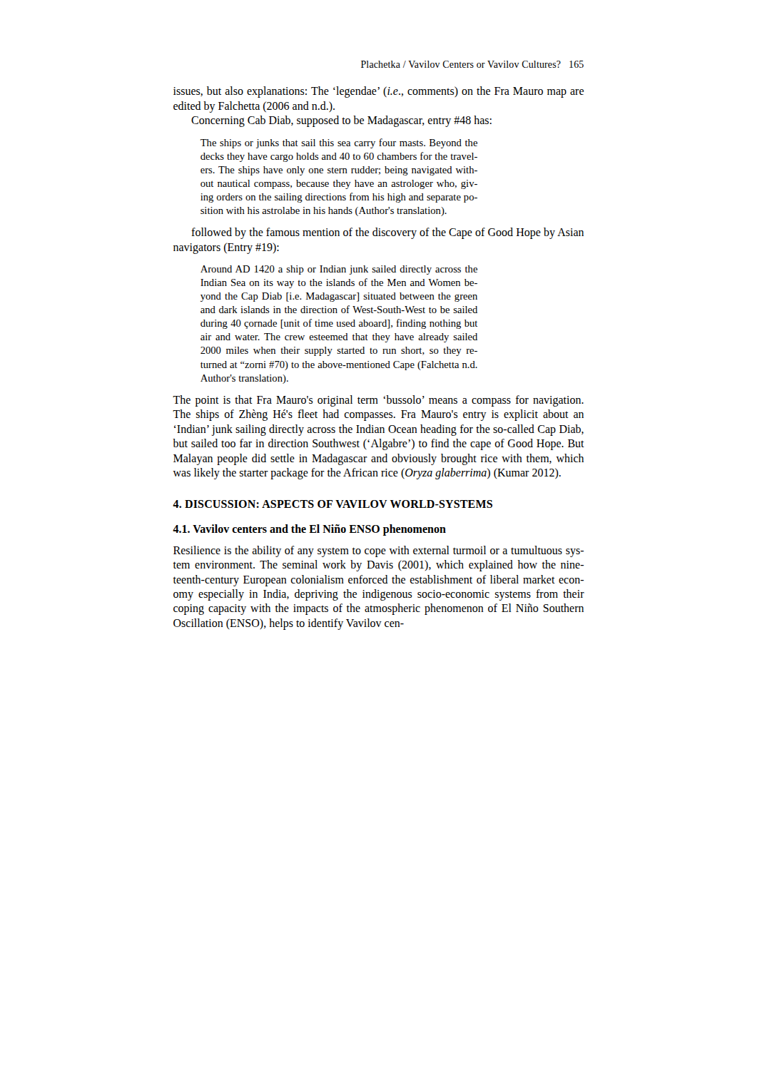Plachetka / Vavilov Centers or Vavilov Cultures? 165
issues, but also explanations: The ‘legendae’ (i.e., comments) on the Fra Mauro map are edited by Falchetta (2006 and n.d.).
Concerning Cab Diab, supposed to be Madagascar, entry #48 has:
The ships or junks that sail this sea carry four masts. Beyond the decks they have cargo holds and 40 to 60 chambers for the travelers. The ships have only one stern rudder; being navigated without nautical compass, because they have an astrologer who, giving orders on the sailing directions from his high and separate position with his astrolabe in his hands (Author's translation).
followed by the famous mention of the discovery of the Cape of Good Hope by Asian navigators (Entry #19):
Around AD 1420 a ship or Indian junk sailed directly across the Indian Sea on its way to the islands of the Men and Women beyond the Cap Diab [i.e. Madagascar] situated between the green and dark islands in the direction of West-South-West to be sailed during 40 çornade [unit of time used aboard], finding nothing but air and water. The crew esteemed that they have already sailed 2000 miles when their supply started to run short, so they returned at “zorni #70) to the above-mentioned Cape (Falchetta n.d. Author's translation).
The point is that Fra Mauro's original term ‘bussolo’ means a compass for navigation. The ships of Zhèng Hé's fleet had compasses. Fra Mauro's entry is explicit about an ‘Indian’ junk sailing directly across the Indian Ocean heading for the so-called Cap Diab, but sailed too far in direction Southwest (‘Algabre’) to find the cape of Good Hope. But Malayan people did settle in Madagascar and obviously brought rice with them, which was likely the starter package for the African rice (Oryza glaberrima) (Kumar 2012).
4. Discussion: Aspects of Vavilov World-Systems
4.1. Vavilov centers and the El Niño ENSO phenomenon
Resilience is the ability of any system to cope with external turmoil or a tumultuous system environment. The seminal work by Davis (2001), which explained how the nineteenth-century European colonialism enforced the establishment of liberal market economy especially in India, depriving the indigenous socio-economic systems from their coping capacity with the impacts of the atmospheric phenomenon of El Niño Southern Oscillation (ENSO), helps to identify Vavilov cen-